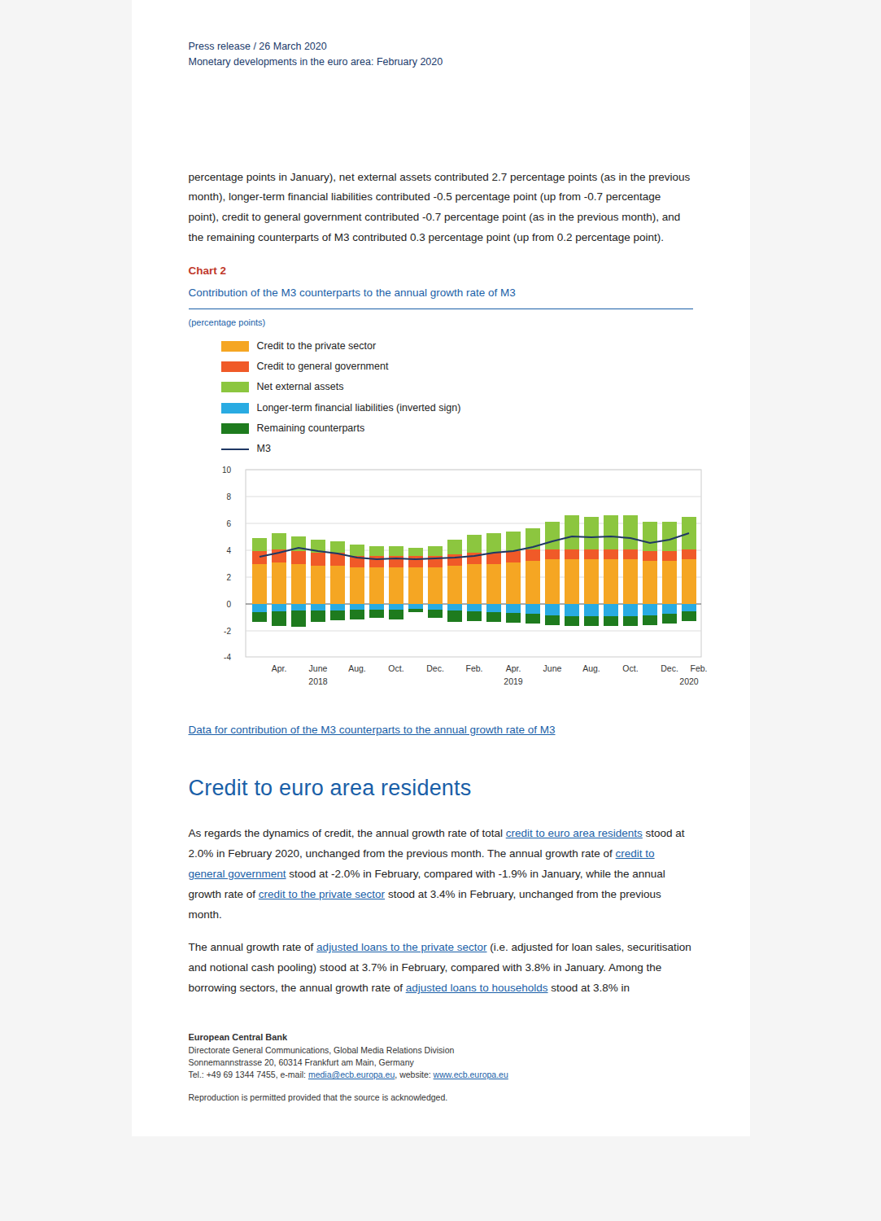Press release / 26 March 2020
Monetary developments in the euro area: February 2020
percentage points in January), net external assets contributed 2.7 percentage points (as in the previous month), longer-term financial liabilities contributed -0.5 percentage point (up from -0.7 percentage point), credit to general government contributed -0.7 percentage point (as in the previous month), and the remaining counterparts of M3 contributed 0.3 percentage point (up from 0.2 percentage point).
Chart 2
Contribution of the M3 counterparts to the annual growth rate of M3
(percentage points)
Credit to the private sector
Credit to general government
Net external assets
Longer-term financial liabilities (inverted sign)
Remaining counterparts
M3
10 8 6 4 2 0 -2 -4 Apr. June Aug. Oct. Dec. Feb. Apr. June Aug. Oct. Dec. Feb. 2018 2019 2020
Data for contribution of the M3 counterparts to the annual growth rate of M3
Credit to euro area residents
As regards the dynamics of credit, the annual growth rate of total credit to euro area residents stood at 2.0% in February 2020, unchanged from the previous month. The annual growth rate of credit to general government stood at -2.0% in February, compared with -1.9% in January, while the annual growth rate of credit to the private sector stood at 3.4% in February, unchanged from the previous month.
The annual growth rate of adjusted loans to the private sector (i.e. adjusted for loan sales, securitisation and notional cash pooling) stood at 3.7% in February, compared with 3.8% in January. Among the borrowing sectors, the annual growth rate of adjusted loans to households stood at 3.8% in
European Central Bank
Directorate General Communications, Global Media Relations Division
Sonnemannstrasse 20, 60314 Frankfurt am Main, Germany
Tel.: +49 69 1344 7455, e-mail: media@ecb.europa.eu, website: www.ecb.europa.eu
Reproduction is permitted provided that the source is acknowledged.